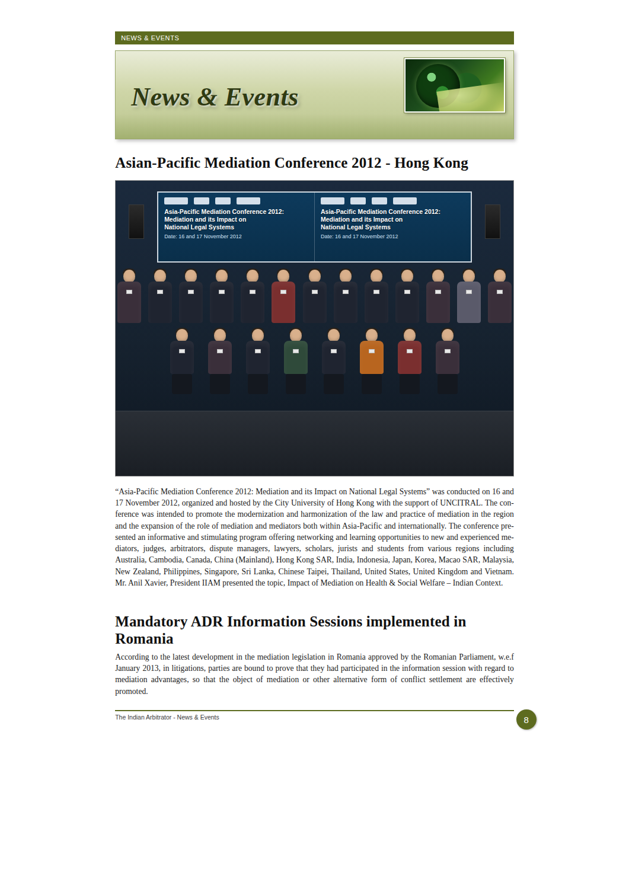NEWS & EVENTS
News & Events
Asian-Pacific Mediation Conference 2012 - Hong Kong
Asia-Pacific Mediation Conference 2012:
Mediation and its Impact on
National Legal Systems
Date: 16 and 17 November 2012
Asia-Pacific Mediation Conference 2012:
Mediation and its Impact on
National Legal Systems
Date: 16 and 17 November 2012
“Asia-Pacific Mediation Conference 2012: Mediation and its Impact on National Legal Systems” was conducted on 16 and 17 November 2012, organized and hosted by the City University of Hong Kong with the support of UNCITRAL. The conference was intended to promote the modernization and harmonization of the law and practice of mediation in the region and the expansion of the role of mediation and mediators both within Asia-Pacific and internationally. The conference presented an informative and stimulating program offering networking and learning opportunities to new and experienced mediators, judges, arbitrators, dispute managers, lawyers, scholars, jurists and students from various regions including Australia, Cambodia, Canada, China (Mainland), Hong Kong SAR, India, Indonesia, Japan, Korea, Macao SAR, Malaysia, New Zealand, Philippines, Singapore, Sri Lanka, Chinese Taipei, Thailand, United States, United Kingdom and Vietnam. Mr. Anil Xavier, President IIAM presented the topic, Impact of Mediation on Health & Social Welfare – Indian Context.
Mandatory ADR Information Sessions implemented in Romania
According to the latest development in the mediation legislation in Romania approved by the Romanian Parliament, w.e.f January 2013, in litigations, parties are bound to prove that they had participated in the information session with regard to mediation advantages, so that the object of mediation or other alternative form of conflict settlement are effectively promoted.
The Indian Arbitrator - News & Events
8